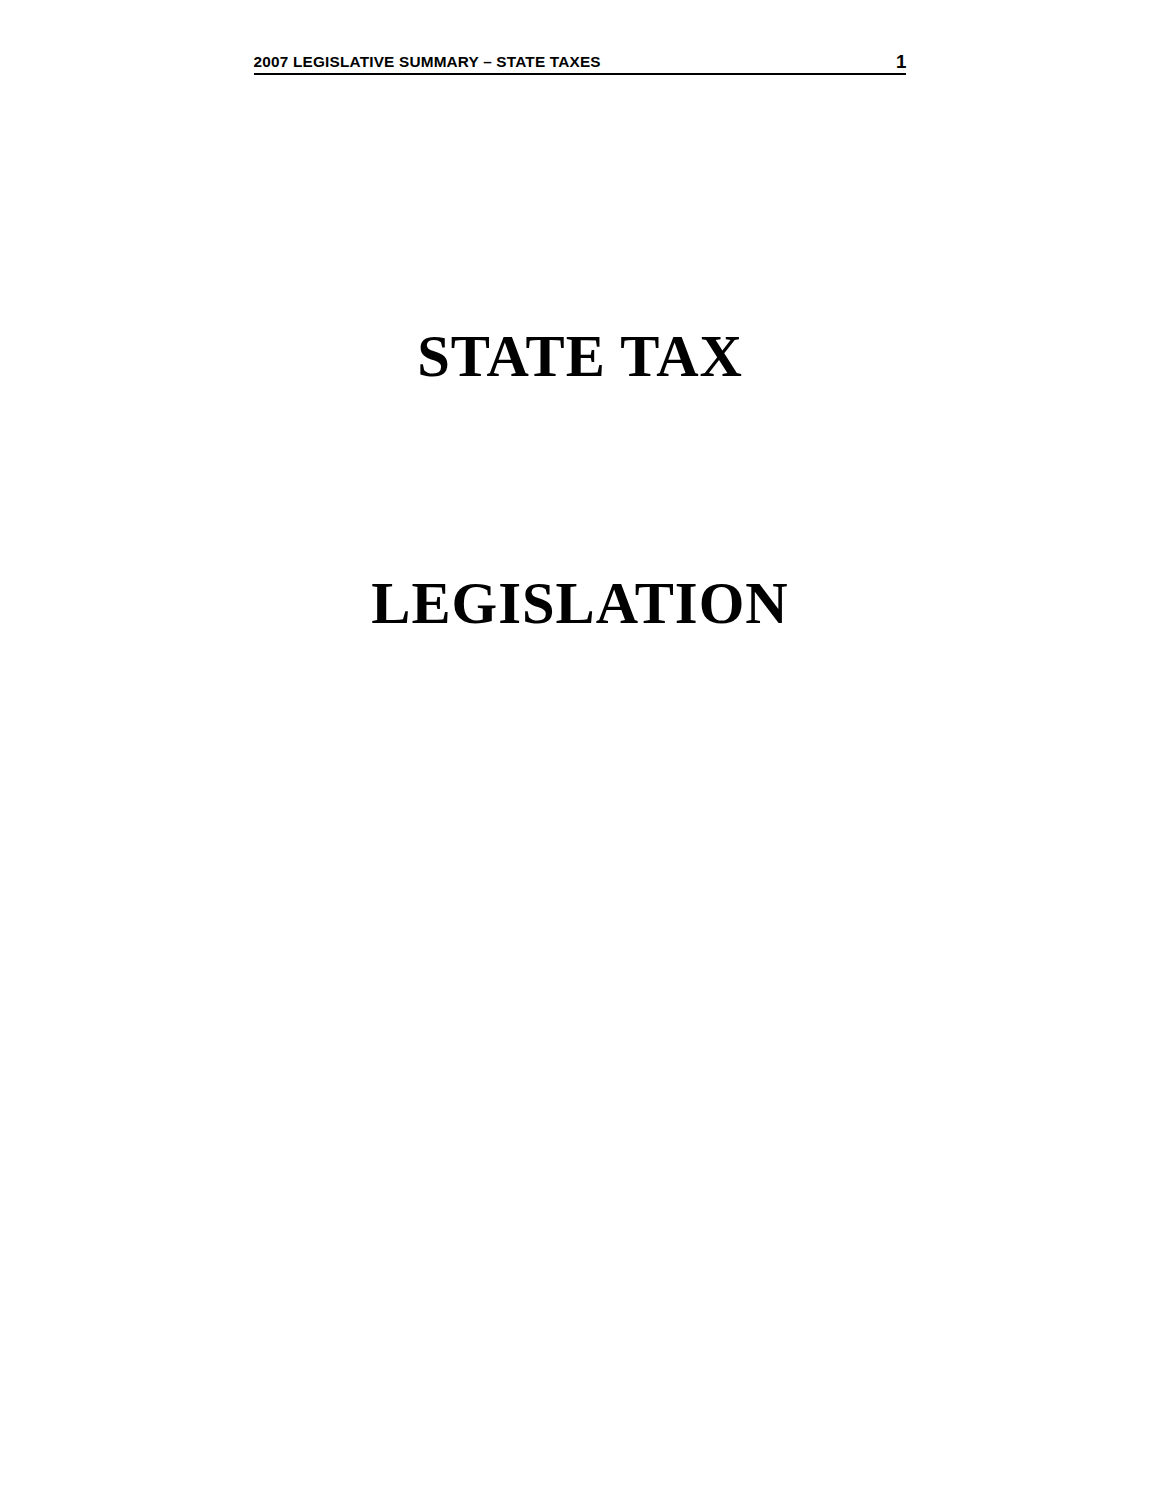2007 Legislative Summary – State Taxes
1
STATE TAX
LEGISLATION